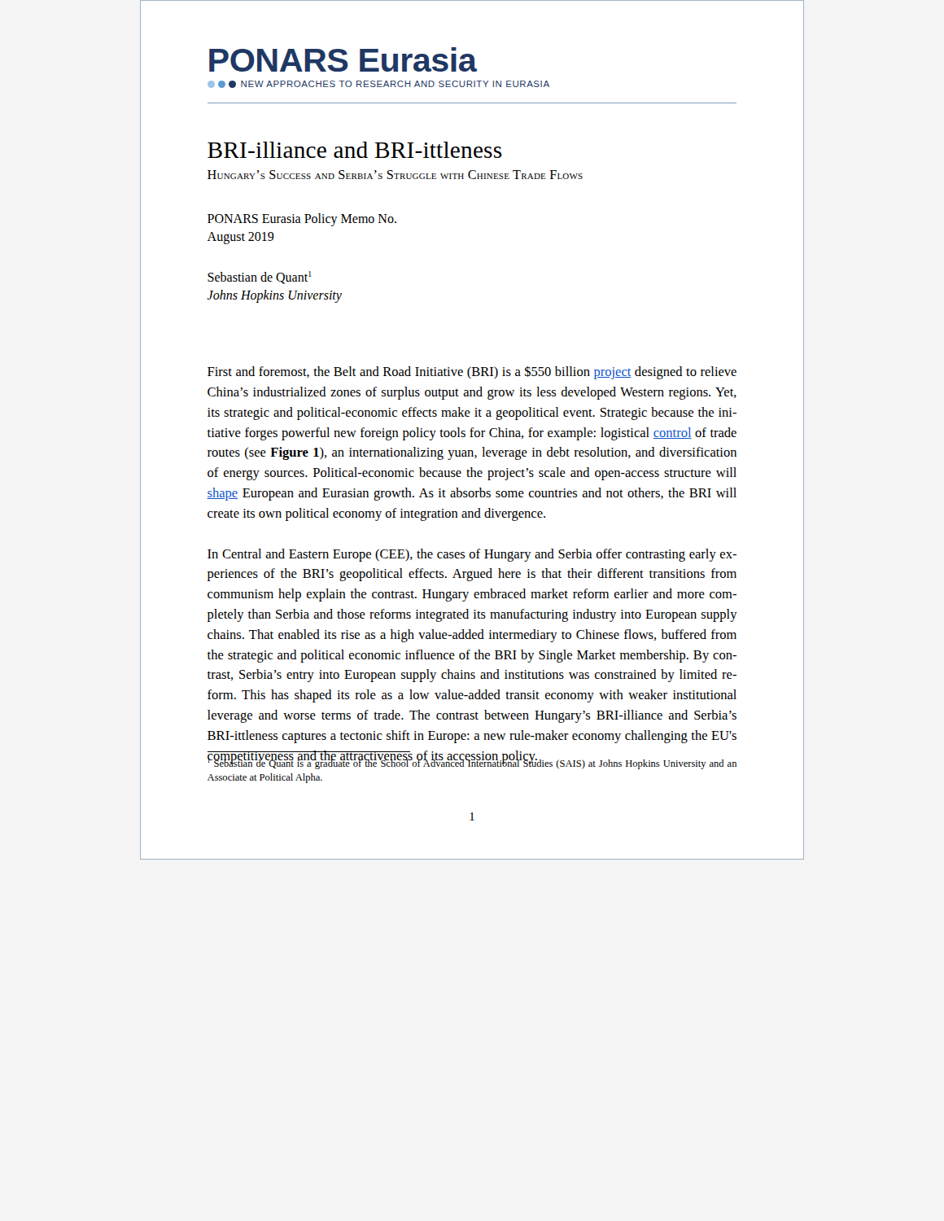PONARS Eurasia
NEW APPROACHES TO RESEARCH AND SECURITY IN EURASIA
BRI-illiance and BRI-ittleness
Hungary’s Success and Serbia’s Struggle with Chinese Trade Flows
PONARS Eurasia Policy Memo No.
August 2019
Sebastian de Quant1
Johns Hopkins University
First and foremost, the Belt and Road Initiative (BRI) is a $550 billion project designed to relieve China’s industrialized zones of surplus output and grow its less developed Western regions. Yet, its strategic and political-economic effects make it a geopolitical event. Strategic because the initiative forges powerful new foreign policy tools for China, for example: logistical control of trade routes (see Figure 1), an internationalizing yuan, leverage in debt resolution, and diversification of energy sources. Political-economic because the project’s scale and open-access structure will shape European and Eurasian growth. As it absorbs some countries and not others, the BRI will create its own political economy of integration and divergence.
In Central and Eastern Europe (CEE), the cases of Hungary and Serbia offer contrasting early experiences of the BRI’s geopolitical effects. Argued here is that their different transitions from communism help explain the contrast. Hungary embraced market reform earlier and more completely than Serbia and those reforms integrated its manufacturing industry into European supply chains. That enabled its rise as a high value-added intermediary to Chinese flows, buffered from the strategic and political economic influence of the BRI by Single Market membership. By contrast, Serbia’s entry into European supply chains and institutions was constrained by limited reform. This has shaped its role as a low value-added transit economy with weaker institutional leverage and worse terms of trade. The contrast between Hungary’s BRI-illiance and Serbia’s BRI-ittleness captures a tectonic shift in Europe: a new rule-maker economy challenging the EU's competitiveness and the attractiveness of its accession policy.
1 Sebastian de Quant is a graduate of the School of Advanced International Studies (SAIS) at Johns Hopkins University and an Associate at Political Alpha.
1